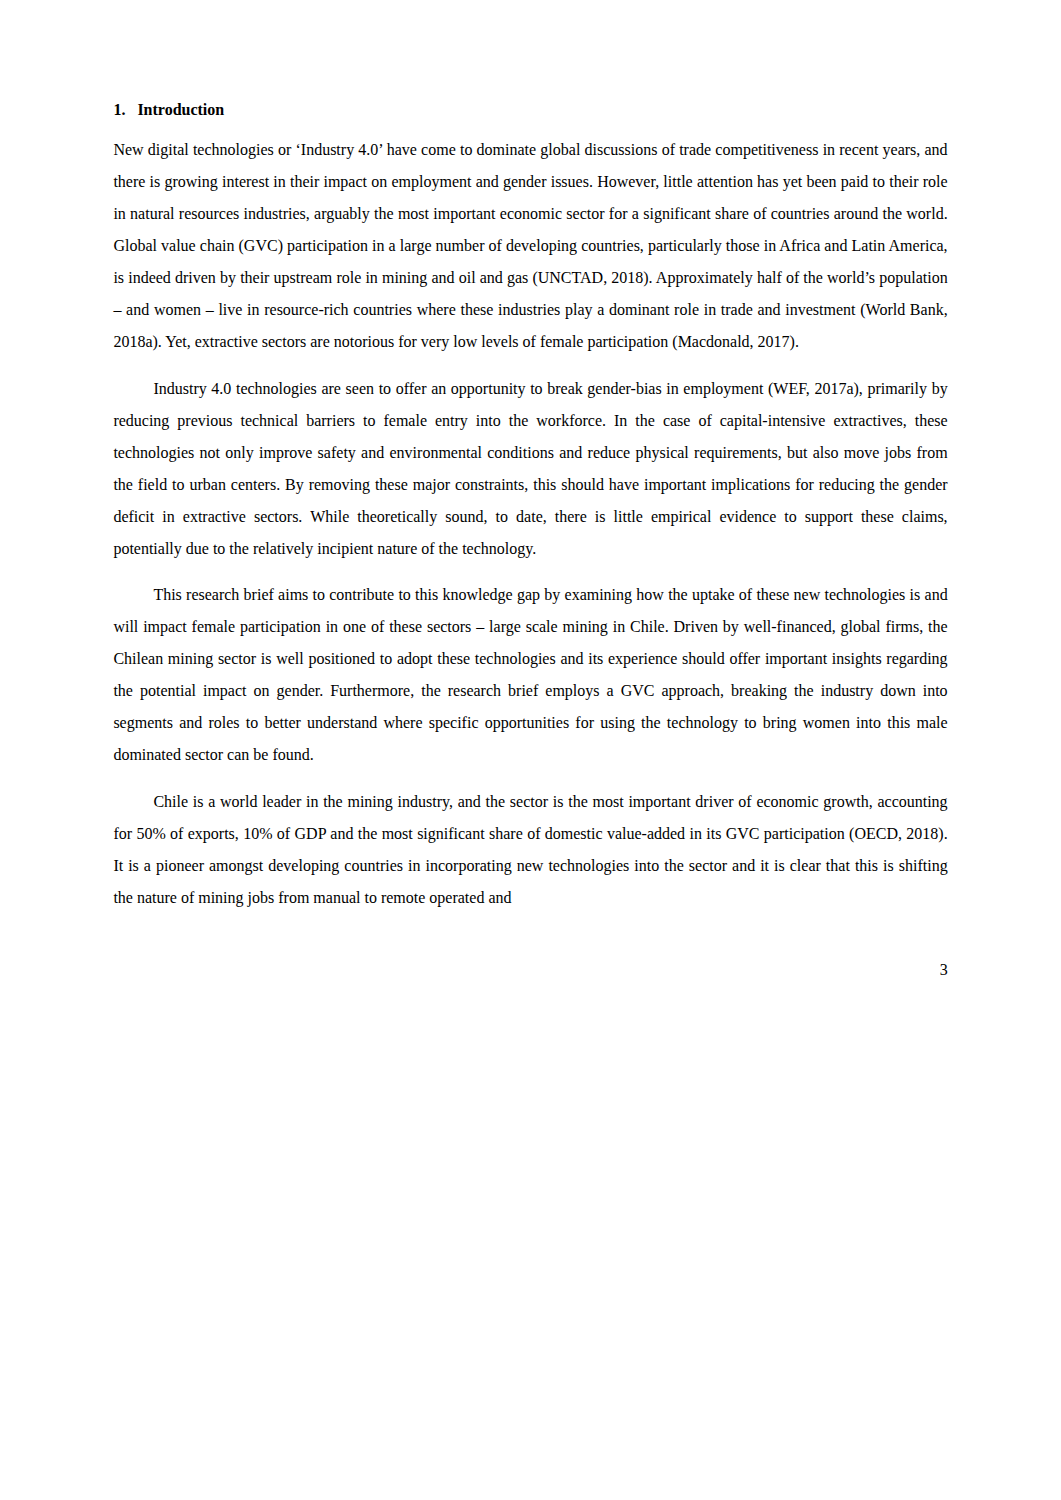1. Introduction
New digital technologies or ‘Industry 4.0’ have come to dominate global discussions of trade competitiveness in recent years, and there is growing interest in their impact on employment and gender issues. However, little attention has yet been paid to their role in natural resources industries, arguably the most important economic sector for a significant share of countries around the world. Global value chain (GVC) participation in a large number of developing countries, particularly those in Africa and Latin America, is indeed driven by their upstream role in mining and oil and gas (UNCTAD, 2018). Approximately half of the world’s population – and women – live in resource-rich countries where these industries play a dominant role in trade and investment (World Bank, 2018a). Yet, extractive sectors are notorious for very low levels of female participation (Macdonald, 2017).
Industry 4.0 technologies are seen to offer an opportunity to break gender-bias in employment (WEF, 2017a), primarily by reducing previous technical barriers to female entry into the workforce. In the case of capital-intensive extractives, these technologies not only improve safety and environmental conditions and reduce physical requirements, but also move jobs from the field to urban centers. By removing these major constraints, this should have important implications for reducing the gender deficit in extractive sectors. While theoretically sound, to date, there is little empirical evidence to support these claims, potentially due to the relatively incipient nature of the technology.
This research brief aims to contribute to this knowledge gap by examining how the uptake of these new technologies is and will impact female participation in one of these sectors – large scale mining in Chile. Driven by well-financed, global firms, the Chilean mining sector is well positioned to adopt these technologies and its experience should offer important insights regarding the potential impact on gender. Furthermore, the research brief employs a GVC approach, breaking the industry down into segments and roles to better understand where specific opportunities for using the technology to bring women into this male dominated sector can be found.
Chile is a world leader in the mining industry, and the sector is the most important driver of economic growth, accounting for 50% of exports, 10% of GDP and the most significant share of domestic value-added in its GVC participation (OECD, 2018). It is a pioneer amongst developing countries in incorporating new technologies into the sector and it is clear that this is shifting the nature of mining jobs from manual to remote operated and
3